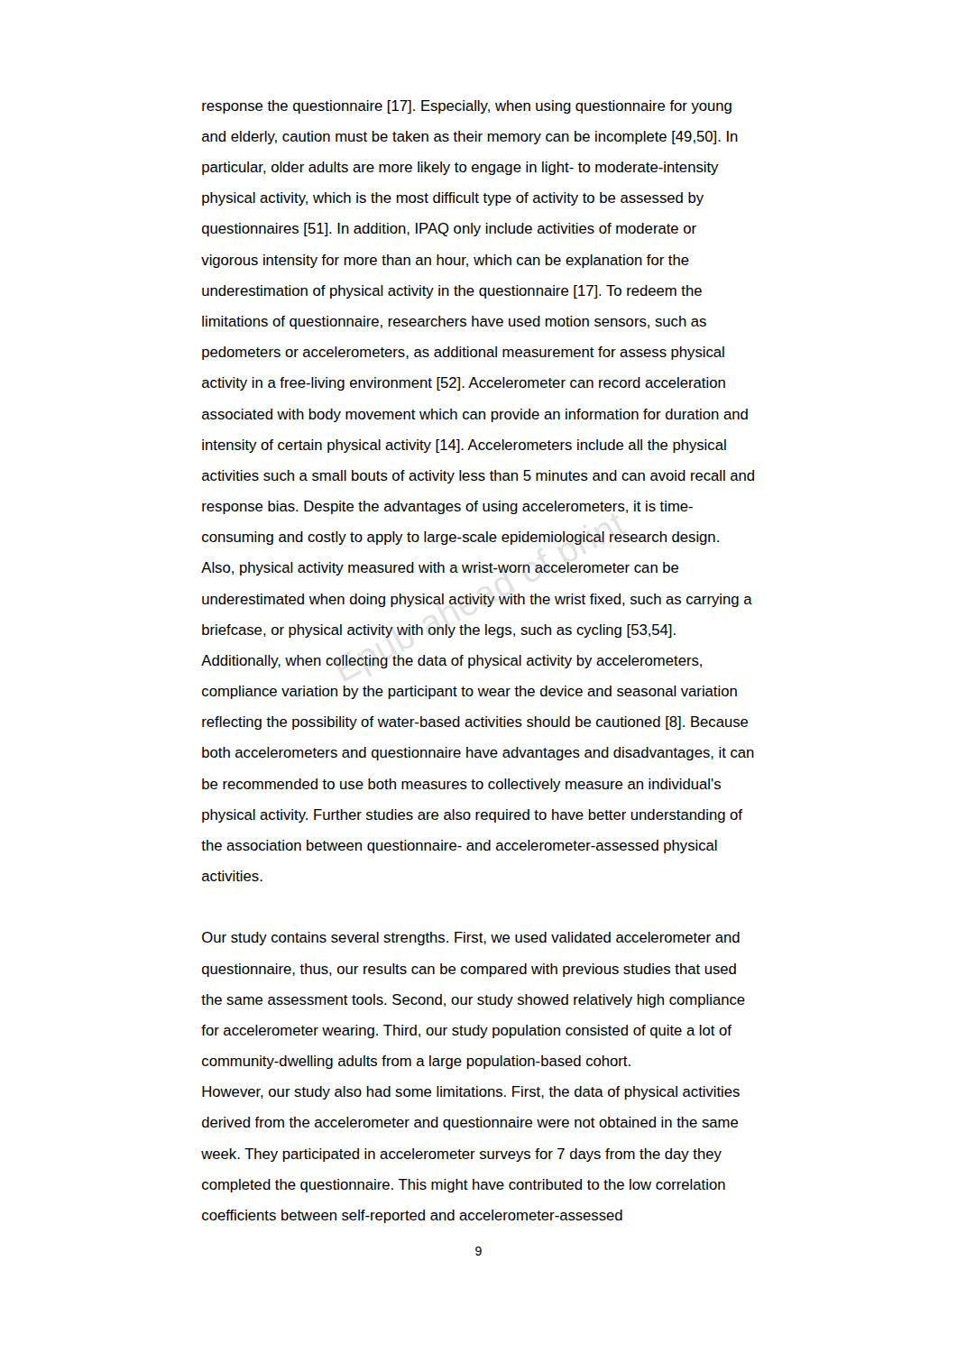Epub ahead of print
response the questionnaire [17]. Especially, when using questionnaire for young and elderly, caution must be taken as their memory can be incomplete [49,50]. In particular, older adults are more likely to engage in light- to moderate-intensity physical activity, which is the most difficult type of activity to be assessed by questionnaires [51]. In addition, IPAQ only include activities of moderate or vigorous intensity for more than an hour, which can be explanation for the underestimation of physical activity in the questionnaire [17]. To redeem the limitations of questionnaire, researchers have used motion sensors, such as pedometers or accelerometers, as additional measurement for assess physical activity in a free-living environment [52]. Accelerometer can record acceleration associated with body movement which can provide an information for duration and intensity of certain physical activity [14]. Accelerometers include all the physical activities such a small bouts of activity less than 5 minutes and can avoid recall and response bias. Despite the advantages of using accelerometers, it is time-consuming and costly to apply to large-scale epidemiological research design. Also, physical activity measured with a wrist-worn accelerometer can be underestimated when doing physical activity with the wrist fixed, such as carrying a briefcase, or physical activity with only the legs, such as cycling [53,54]. Additionally, when collecting the data of physical activity by accelerometers, compliance variation by the participant to wear the device and seasonal variation reflecting the possibility of water-based activities should be cautioned [8]. Because both accelerometers and questionnaire have advantages and disadvantages, it can be recommended to use both measures to collectively measure an individual's physical activity. Further studies are also required to have better understanding of the association between questionnaire- and accelerometer-assessed physical activities.
Our study contains several strengths. First, we used validated accelerometer and questionnaire, thus, our results can be compared with previous studies that used the same assessment tools. Second, our study showed relatively high compliance for accelerometer wearing. Third, our study population consisted of quite a lot of community-dwelling adults from a large population-based cohort.
However, our study also had some limitations. First, the data of physical activities derived from the accelerometer and questionnaire were not obtained in the same week. They participated in accelerometer surveys for 7 days from the day they completed the questionnaire. This might have contributed to the low correlation coefficients between self-reported and accelerometer-assessed
9